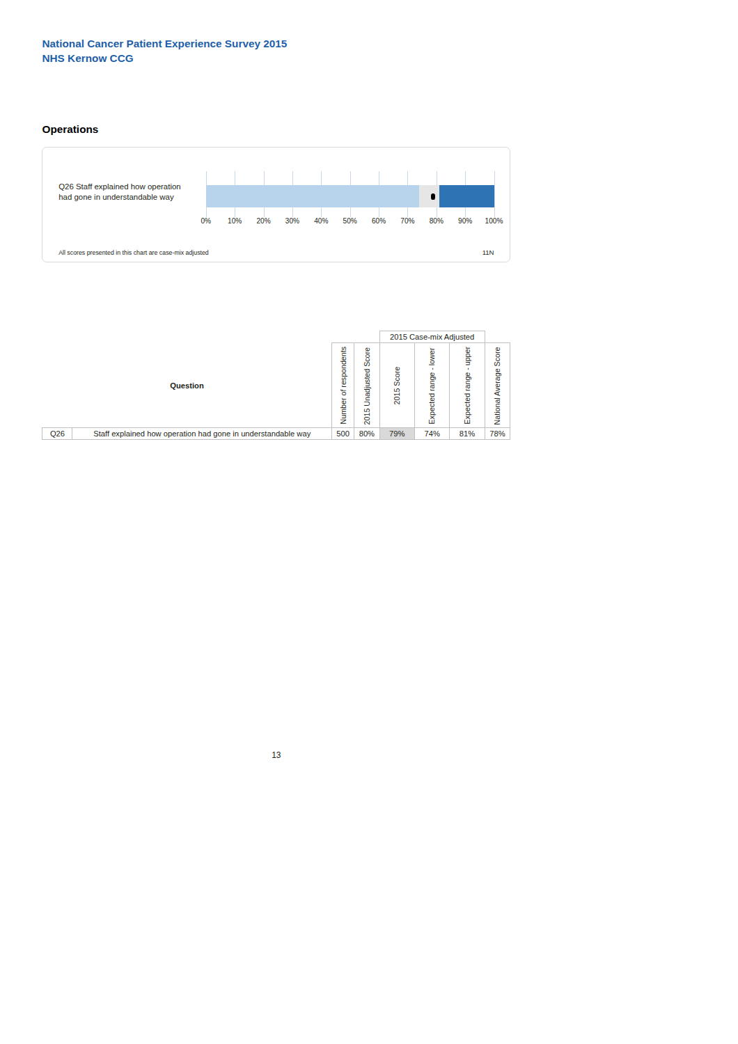National Cancer Patient Experience Survey 2015 NHS Kernow CCG
Operations
Q26 Staff explained how operation had gone in understandable way
0% 10% 20% 30% 40% 50% 60% 70% 80% 90% 100%
All scores presented in this chart are case-mix adjusted
11N
| | 2015 Case-mix Adjusted | |
| Question | Number of respondents | 2015 Unadjusted Score | 2015 Score | Expected range - lower | Expected range - upper | National Average Score |
| Q26 | Staff explained how operation had gone in understandable way | 500 | 80% | 79% | 74% | 81% | 78% |
13